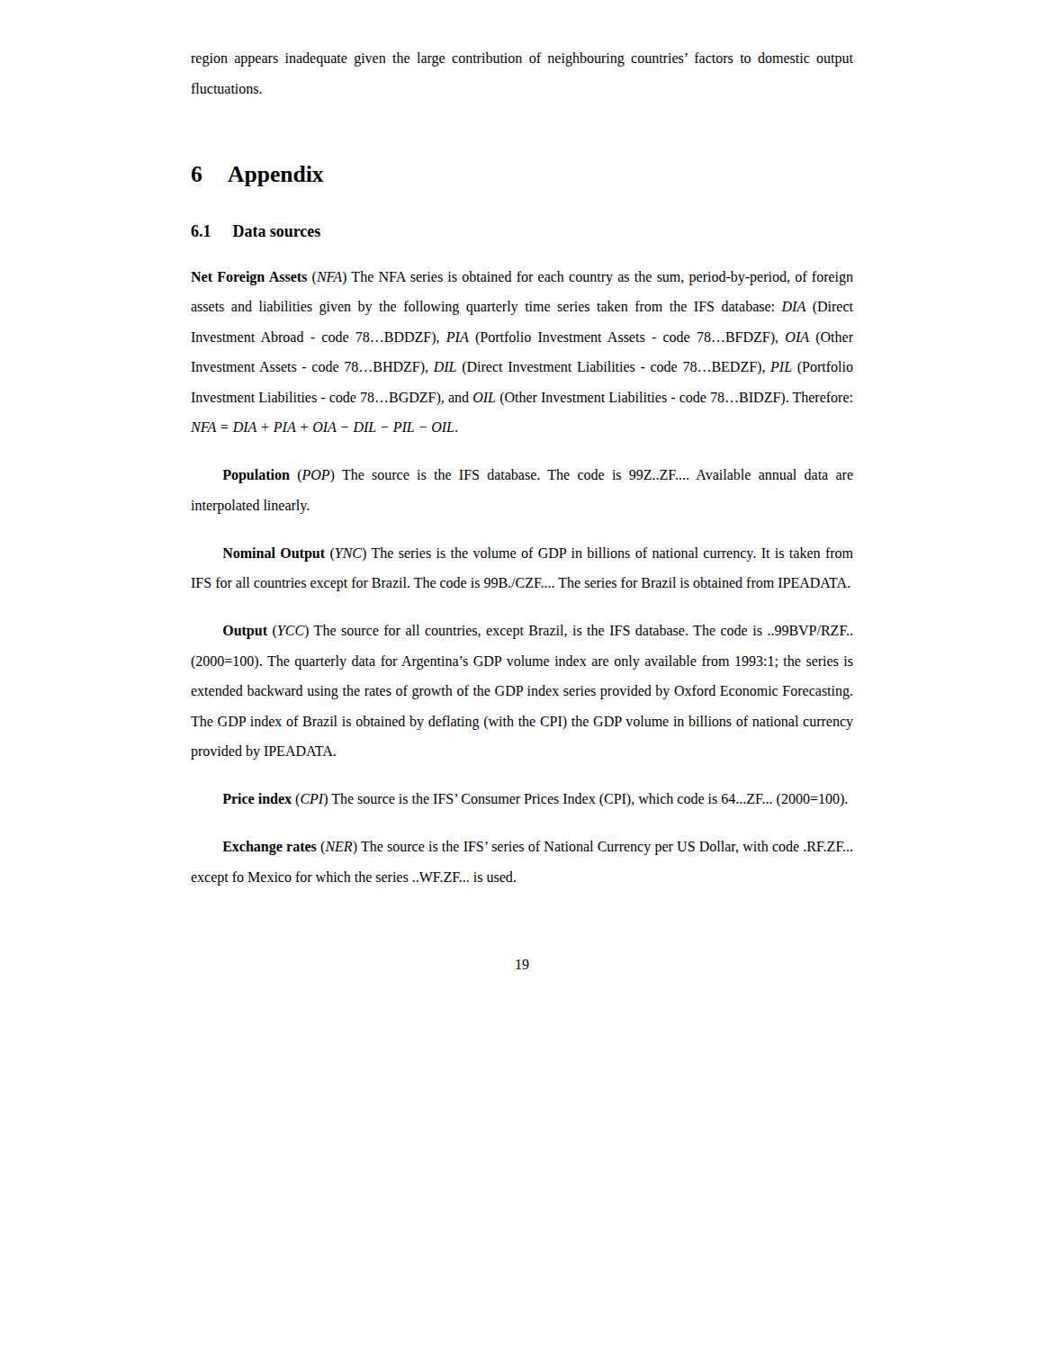region appears inadequate given the large contribution of neighbouring countries’ factors to domestic output fluctuations.
6 Appendix
6.1 Data sources
Net Foreign Assets (NFA) The NFA series is obtained for each country as the sum, period-by-period, of foreign assets and liabilities given by the following quarterly time series taken from the IFS database: DIA (Direct Investment Abroad - code 78…BDDZF), PIA (Portfolio Investment Assets - code 78…BFDZF), OIA (Other Investment Assets - code 78…BHDZF), DIL (Direct Investment Liabilities - code 78…BEDZF), PIL (Portfolio Investment Liabilities - code 78…BGDZF), and OIL (Other Investment Liabilities - code 78…BIDZF). Therefore: NFA = DIA + PIA + OIA − DIL − PIL − OIL.
Population (POP) The source is the IFS database. The code is 99Z..ZF.... Available annual data are interpolated linearly.
Nominal Output (YNC) The series is the volume of GDP in billions of national currency. It is taken from IFS for all countries except for Brazil. The code is 99B./CZF.... The series for Brazil is obtained from IPEADATA.
Output (YCC) The source for all countries, except Brazil, is the IFS database. The code is ..99BVP/RZF.. (2000=100). The quarterly data for Argentina’s GDP volume index are only available from 1993:1; the series is extended backward using the rates of growth of the GDP index series provided by Oxford Economic Forecasting. The GDP index of Brazil is obtained by deflating (with the CPI) the GDP volume in billions of national currency provided by IPEADATA.
Price index (CPI) The source is the IFS’ Consumer Prices Index (CPI), which code is 64...ZF... (2000=100).
Exchange rates (NER) The source is the IFS’ series of National Currency per US Dollar, with code .RF.ZF... except fo Mexico for which the series ..WF.ZF... is used.
19